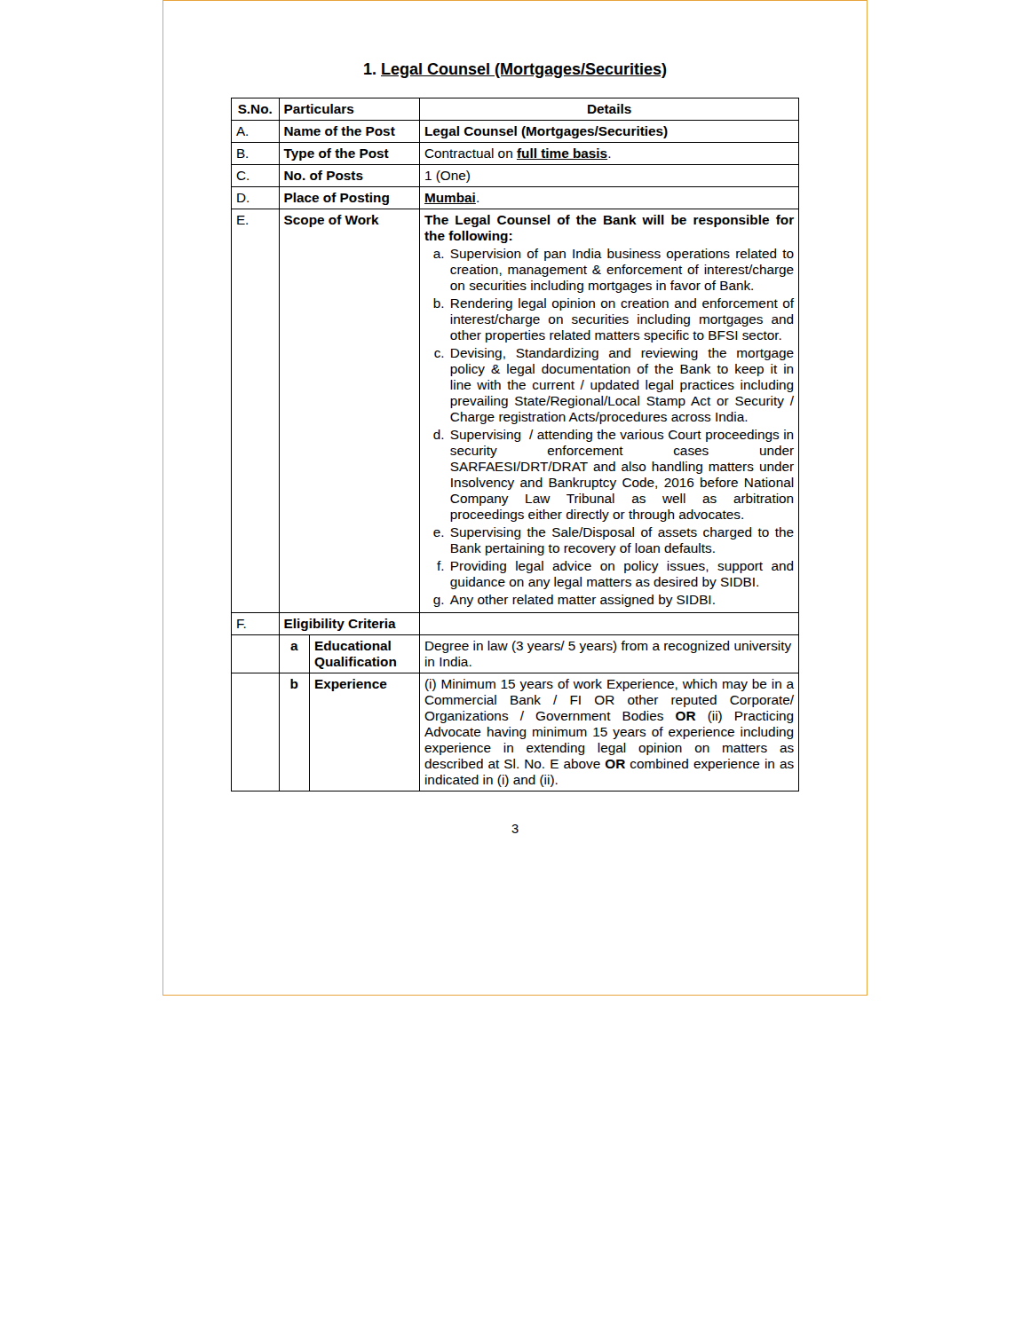1. Legal Counsel (Mortgages/Securities)
| S.No. | Particulars | Details |
| --- | --- | --- |
| A. | Name of the Post | Legal Counsel (Mortgages/Securities) |
| B. | Type of the Post | Contractual on full time basis . |
| C. | No. of Posts | 1 (One) |
| D. | Place of Posting | Mumbai . |
| E. | Scope of Work | The Legal Counsel of the Bank will be responsible for the following: Supervision of pan India business operations related to creation, management & enforcement of interest/charge on securities including mortgages in favor of Bank. Rendering legal opinion on creation and enforcement of interest/charge on securities including mortgages and other properties related matters specific to BFSI sector. Devising, Standardizing and reviewing the mortgage policy & legal documentation of the Bank to keep it in line with the current / updated legal practices including prevailing State/Regional/Local Stamp Act or Security / Charge registration Acts/procedures across India. Supervising / attending the various Court proceedings in security enforcement cases under SARFAESI/DRT/DRAT and also handling matters under Insolvency and Bankruptcy Code, 2016 before National Company Law Tribunal as well as arbitration proceedings either directly or through advocates. Supervising the Sale/Disposal of assets charged to the Bank pertaining to recovery of loan defaults. Providing legal advice on policy issues, support and guidance on any legal matters as desired by SIDBI. Any other related matter assigned by SIDBI. |
| F. | Eligibility Criteria | |
| | a | Educational Qualification | Degree in law (3 years/ 5 years) from a recognized university in India. |
| | b | Experience | (i) Minimum 15 years of work Experience, which may be in a Commercial Bank / FI OR other reputed Corporate/ Organizations / Government Bodies OR (ii) Practicing Advocate having minimum 15 years of experience including experience in extending legal opinion on matters as described at Sl. No. E above OR combined experience in as indicated in (i) and (ii). |
3